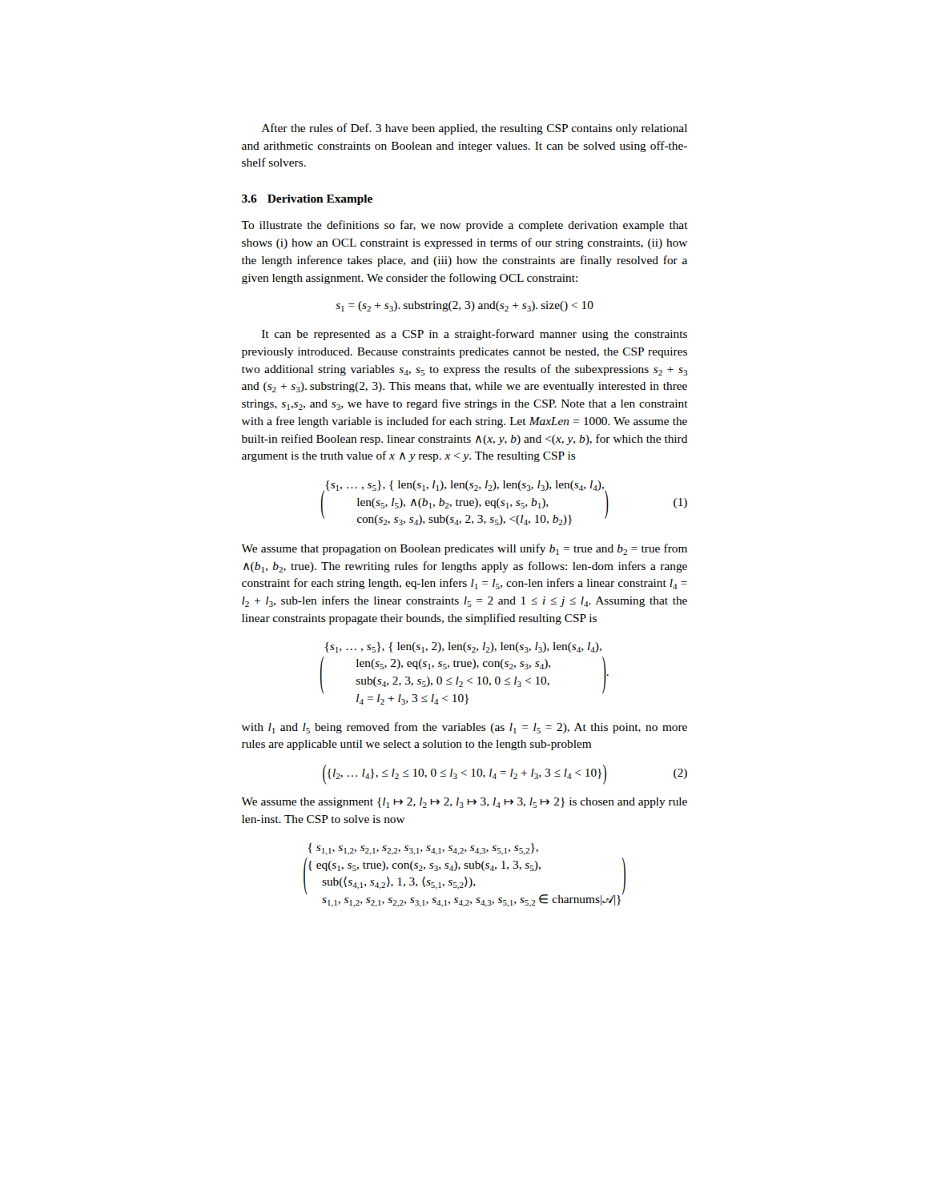After the rules of Def. 3 have been applied, the resulting CSP contains only relational and arithmetic constraints on Boolean and integer values. It can be solved using off-the-shelf solvers.
3.6 Derivation Example
To illustrate the definitions so far, we now provide a complete derivation example that shows (i) how an OCL constraint is expressed in terms of our string constraints, (ii) how the length inference takes place, and (iii) how the constraints are finally resolved for a given length assignment. We consider the following OCL constraint:
s1 = (s2 + s3). substring(2, 3) and(s2 + s3). size() < 10
It can be represented as a CSP in a straight-forward manner using the constraints previously introduced. Because constraints predicates cannot be nested, the CSP requires two additional string variables s4, s5 to express the results of the subexpressions s2 + s3 and (s2 + s3). substring(2, 3). This means that, while we are eventually interested in three strings, s1,s2, and s3, we have to regard five strings in the CSP. Note that a len constraint with a free length variable is included for each string. Let MaxLen = 1000. We assume the built-in reified Boolean resp. linear constraints ∧(x, y, b) and <(x, y, b), for which the third argument is the truth value of x ∧ y resp. x < y. The resulting CSP is
( {s1, … , s5}, { len(s1, l1), len(s2, l2), len(s3, l3), len(s4, l4), len(s5, l5), ∧(b1, b2, true), eq(s1, s5, b1), con(s2, s3, s4), sub(s4, 2, 3, s5), <(l4, 10, b2)} )
(1)
We assume that propagation on Boolean predicates will unify b1 = true and b2 = true from ∧(b1, b2, true). The rewriting rules for lengths apply as follows: len-dom infers a range constraint for each string length, eq-len infers l1 = l5, con-len infers a linear constraint l4 = l2 + l3, sub-len infers the linear constraints l5 = 2 and 1 ≤ i ≤ j ≤ l4. Assuming that the linear constraints propagate their bounds, the simplified resulting CSP is
( {s1, … , s5}, { len(s1, 2), len(s2, l2), len(s3, l3), len(s4, l4), len(s5, 2), eq(s1, s5, true), con(s2, s3, s4), sub(s4, 2, 3, s5), 0 ≤ l2 < 10, 0 ≤ l3 < 10, l4 = l2 + l3, 3 ≤ l4 < 10} ) .
with l1 and l5 being removed from the variables (as l1 = l5 = 2), At this point, no more rules are applicable until we select a solution to the length sub-problem
( {l2, … l4}, ≤ l2 ≤ 10, 0 ≤ l3 < 10, l4 = l2 + l3, 3 ≤ l4 < 10} )
(2)
We assume the assignment {l1 ↦ 2, l2 ↦ 2, l3 ↦ 3, l4 ↦ 3, l5 ↦ 2} is chosen and apply rule len-inst. The CSP to solve is now
( { s1,1, s1,2, s2,1, s2,2, s3,1, s4,1, s4,2, s4,3, s5,1, s5,2}, { eq(s1, s5, true), con(s2, s3, s4), sub(s4, 1, 3, s5), sub(⟨s4,1, s4,2⟩, 1, 3, ⟨s5,1, s5,2⟩), s1,1, s1,2, s2,1, s2,2, s3,1, s4,1, s4,2, s4,3, s5,1, s5,2 ∈ charnums|𝒜|} )